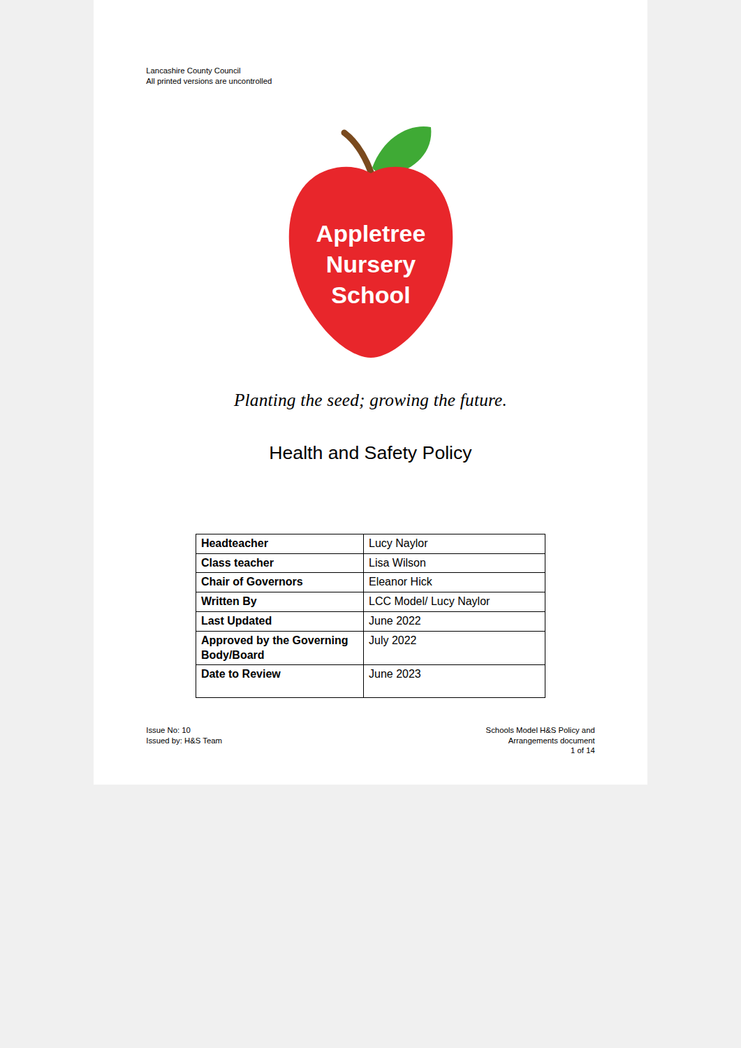Lancashire County Council
All printed versions are uncontrolled
Appletree Nursery School
Planting the seed; growing the future.
Health and Safety Policy
| Headteacher | Lucy Naylor |
| Class teacher | Lisa Wilson |
| Chair of Governors | Eleanor Hick |
| Written By | LCC Model/ Lucy Naylor |
| Last Updated | June 2022 |
| Approved by the Governing Body/Board | July 2022 |
| Date to Review | June 2023 |
Issue No: 10
Issued by: H&S Team
Schools Model H&S Policy and
Arrangements document
1 of 14